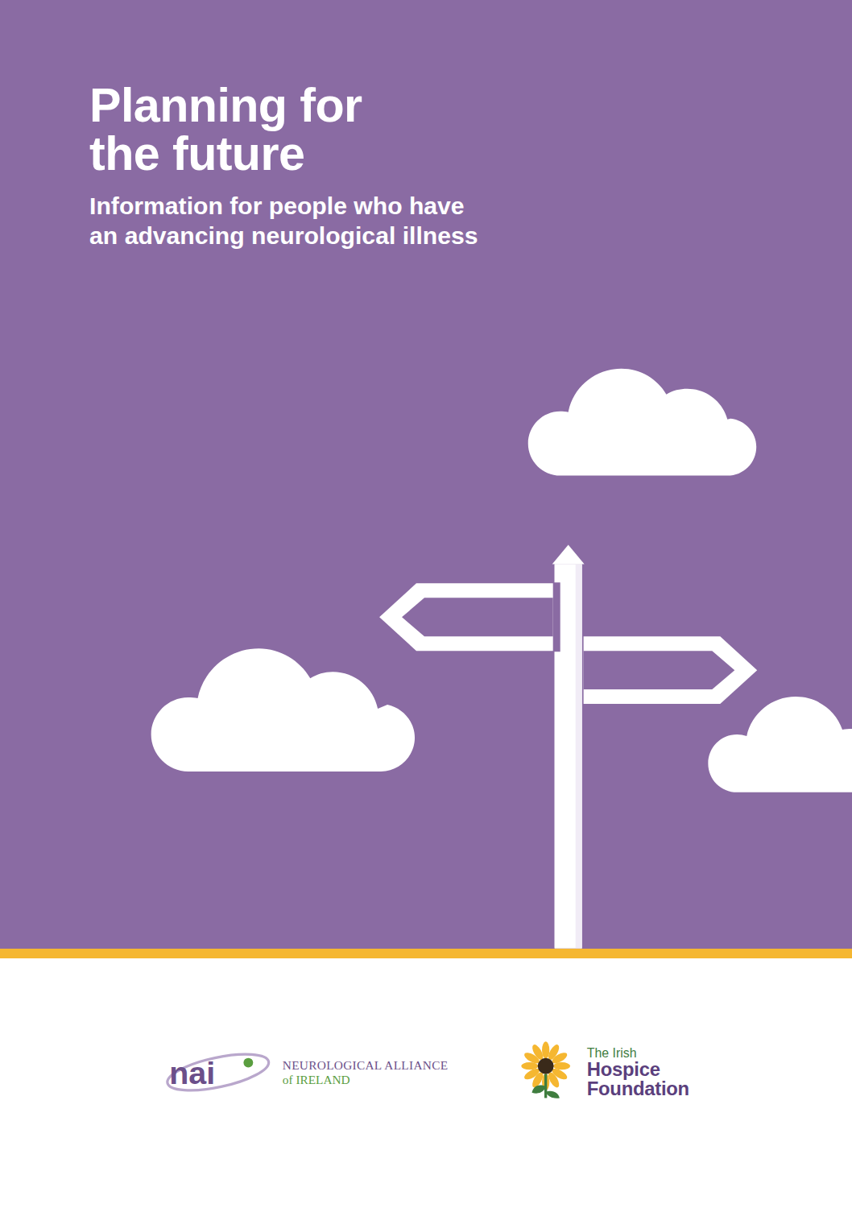Planning for
the future
Information for people who have an advancing neurological illness
nai
NEUROLOGICAL ALLIANCE
of IRELAND
The Irish
Hospice
Foundation